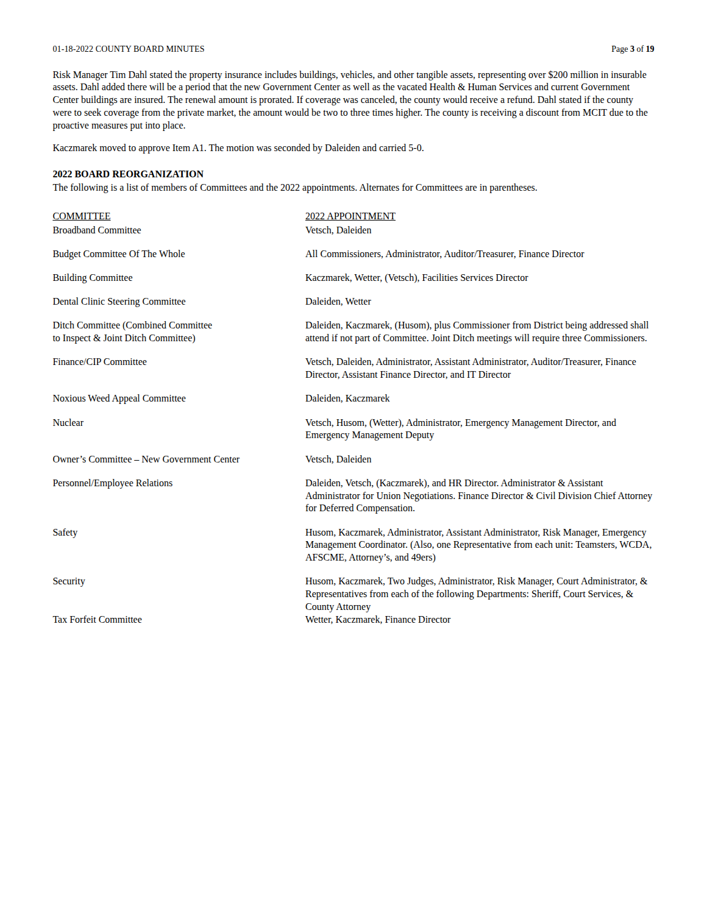01-18-2022 COUNTY BOARD MINUTES
Page 3 of 19
Risk Manager Tim Dahl stated the property insurance includes buildings, vehicles, and other tangible assets, representing over $200 million in insurable assets. Dahl added there will be a period that the new Government Center as well as the vacated Health & Human Services and current Government Center buildings are insured. The renewal amount is prorated. If coverage was canceled, the county would receive a refund. Dahl stated if the county were to seek coverage from the private market, the amount would be two to three times higher. The county is receiving a discount from MCIT due to the proactive measures put into place.
Kaczmarek moved to approve Item A1. The motion was seconded by Daleiden and carried 5-0.
2022 Board Reorganization
The following is a list of members of Committees and the 2022 appointments. Alternates for Committees are in parentheses.
| COMMITTEE | 2022 APPOINTMENT |
| --- | --- |
| Broadband Committee | Vetsch, Daleiden |
| Budget Committee Of The Whole | All Commissioners, Administrator, Auditor/Treasurer, Finance Director |
| Building Committee | Kaczmarek, Wetter, (Vetsch), Facilities Services Director |
| Dental Clinic Steering Committee | Daleiden, Wetter |
| Ditch Committee (Combined Committee to Inspect & Joint Ditch Committee) | Daleiden, Kaczmarek, (Husom), plus Commissioner from District being addressed shall attend if not part of Committee. Joint Ditch meetings will require three Commissioners. |
| Finance/CIP Committee | Vetsch, Daleiden, Administrator, Assistant Administrator, Auditor/Treasurer, Finance Director, Assistant Finance Director, and IT Director |
| Noxious Weed Appeal Committee | Daleiden, Kaczmarek |
| Nuclear | Vetsch, Husom, (Wetter), Administrator, Emergency Management Director, and Emergency Management Deputy |
| Owner’s Committee – New Government Center | Vetsch, Daleiden |
| Personnel/Employee Relations | Daleiden, Vetsch, (Kaczmarek), and HR Director. Administrator & Assistant Administrator for Union Negotiations. Finance Director & Civil Division Chief Attorney for Deferred Compensation. |
| Safety | Husom, Kaczmarek, Administrator, Assistant Administrator, Risk Manager, Emergency Management Coordinator. (Also, one Representative from each unit: Teamsters, WCDA, AFSCME, Attorney’s, and 49ers) |
| Security | Husom, Kaczmarek, Two Judges, Administrator, Risk Manager, Court Administrator, & Representatives from each of the following Departments: Sheriff, Court Services, & County Attorney |
| Tax Forfeit Committee | Wetter, Kaczmarek, Finance Director |